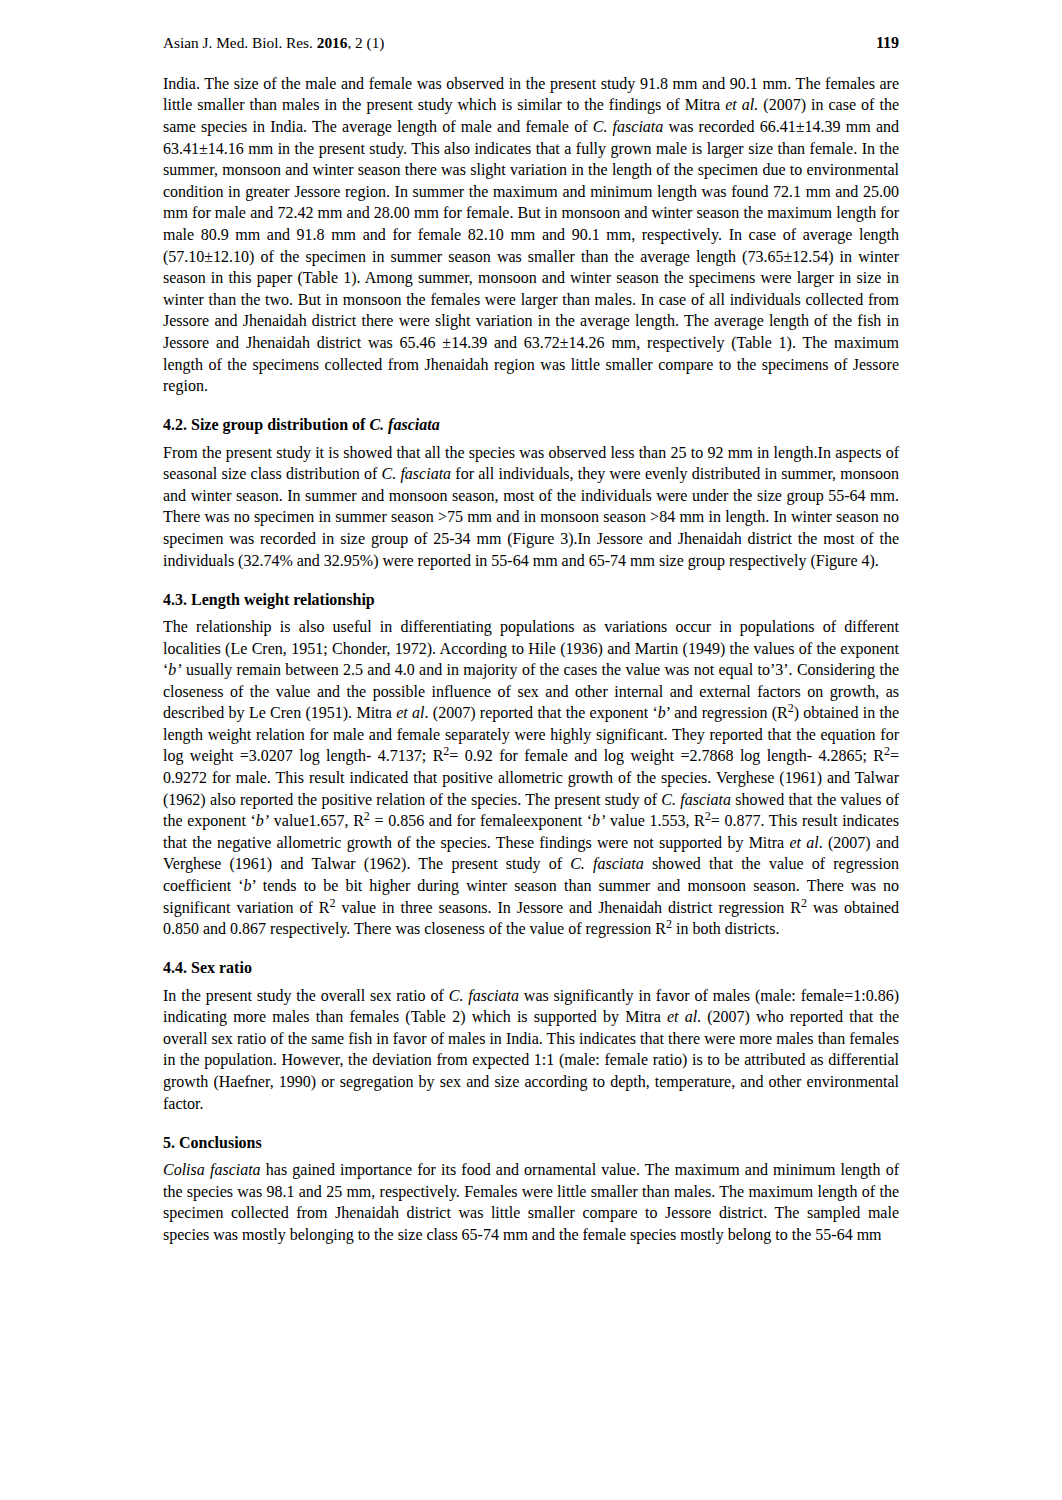Asian J. Med. Biol. Res. 2016, 2 (1)
119
India. The size of the male and female was observed in the present study 91.8 mm and 90.1 mm. The females are little smaller than males in the present study which is similar to the findings of Mitra et al. (2007) in case of the same species in India. The average length of male and female of C. fasciata was recorded 66.41±14.39 mm and 63.41±14.16 mm in the present study. This also indicates that a fully grown male is larger size than female. In the summer, monsoon and winter season there was slight variation in the length of the specimen due to environmental condition in greater Jessore region. In summer the maximum and minimum length was found 72.1 mm and 25.00 mm for male and 72.42 mm and 28.00 mm for female. But in monsoon and winter season the maximum length for male 80.9 mm and 91.8 mm and for female 82.10 mm and 90.1 mm, respectively. In case of average length (57.10±12.10) of the specimen in summer season was smaller than the average length (73.65±12.54) in winter season in this paper (Table 1). Among summer, monsoon and winter season the specimens were larger in size in winter than the two. But in monsoon the females were larger than males. In case of all individuals collected from Jessore and Jhenaidah district there were slight variation in the average length. The average length of the fish in Jessore and Jhenaidah district was 65.46 ±14.39 and 63.72±14.26 mm, respectively (Table 1). The maximum length of the specimens collected from Jhenaidah region was little smaller compare to the specimens of Jessore region.
4.2. Size group distribution of C. fasciata
From the present study it is showed that all the species was observed less than 25 to 92 mm in length.In aspects of seasonal size class distribution of C. fasciata for all individuals, they were evenly distributed in summer, monsoon and winter season. In summer and monsoon season, most of the individuals were under the size group 55-64 mm. There was no specimen in summer season >75 mm and in monsoon season >84 mm in length. In winter season no specimen was recorded in size group of 25-34 mm (Figure 3).In Jessore and Jhenaidah district the most of the individuals (32.74% and 32.95%) were reported in 55-64 mm and 65-74 mm size group respectively (Figure 4).
4.3. Length weight relationship
The relationship is also useful in differentiating populations as variations occur in populations of different localities (Le Cren, 1951; Chonder, 1972). According to Hile (1936) and Martin (1949) the values of the exponent ‘b’ usually remain between 2.5 and 4.0 and in majority of the cases the value was not equal to’3’. Considering the closeness of the value and the possible influence of sex and other internal and external factors on growth, as described by Le Cren (1951). Mitra et al. (2007) reported that the exponent ‘b’ and regression (R2) obtained in the length weight relation for male and female separately were highly significant. They reported that the equation for log weight =3.0207 log length- 4.7137; R2= 0.92 for female and log weight =2.7868 log length- 4.2865; R2= 0.9272 for male. This result indicated that positive allometric growth of the species. Verghese (1961) and Talwar (1962) also reported the positive relation of the species. The present study of C. fasciata showed that the values of the exponent ‘b’ value1.657, R2 = 0.856 and for femaleexponent ‘b’ value 1.553, R2= 0.877. This result indicates that the negative allometric growth of the species. These findings were not supported by Mitra et al. (2007) and Verghese (1961) and Talwar (1962). The present study of C. fasciata showed that the value of regression coefficient ‘b’ tends to be bit higher during winter season than summer and monsoon season. There was no significant variation of R2 value in three seasons. In Jessore and Jhenaidah district regression R2 was obtained 0.850 and 0.867 respectively. There was closeness of the value of regression R2 in both districts.
4.4. Sex ratio
In the present study the overall sex ratio of C. fasciata was significantly in favor of males (male: female=1:0.86) indicating more males than females (Table 2) which is supported by Mitra et al. (2007) who reported that the overall sex ratio of the same fish in favor of males in India. This indicates that there were more males than females in the population. However, the deviation from expected 1:1 (male: female ratio) is to be attributed as differential growth (Haefner, 1990) or segregation by sex and size according to depth, temperature, and other environmental factor.
5. Conclusions
Colisa fasciata has gained importance for its food and ornamental value. The maximum and minimum length of the species was 98.1 and 25 mm, respectively. Females were little smaller than males. The maximum length of the specimen collected from Jhenaidah district was little smaller compare to Jessore district. The sampled male species was mostly belonging to the size class 65-74 mm and the female species mostly belong to the 55-64 mm